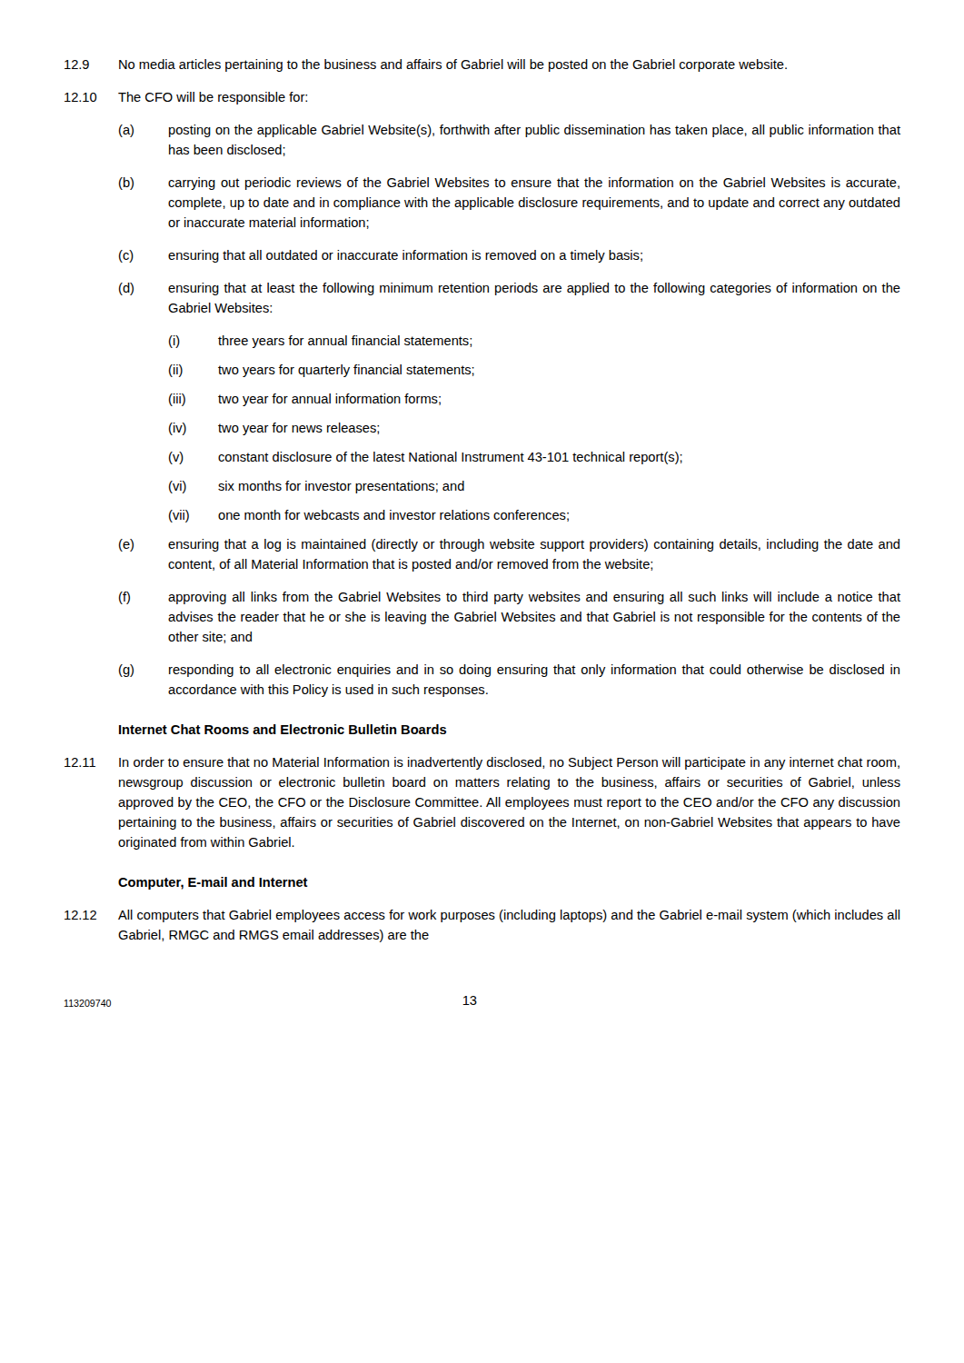12.9
No media articles pertaining to the business and affairs of Gabriel will be posted on the Gabriel corporate website.
12.10
The CFO will be responsible for:
(a)
posting on the applicable Gabriel Website(s), forthwith after public dissemination has taken place, all public information that has been disclosed;
(b)
carrying out periodic reviews of the Gabriel Websites to ensure that the information on the Gabriel Websites is accurate, complete, up to date and in compliance with the applicable disclosure requirements, and to update and correct any outdated or inaccurate material information;
(c)
ensuring that all outdated or inaccurate information is removed on a timely basis;
(d)
ensuring that at least the following minimum retention periods are applied to the following categories of information on the Gabriel Websites:
(i)
three years for annual financial statements;
(ii)
two years for quarterly financial statements;
(iii)
two year for annual information forms;
(iv)
two year for news releases;
(v)
constant disclosure of the latest National Instrument 43-101 technical report(s);
(vi)
six months for investor presentations; and
(vii)
one month for webcasts and investor relations conferences;
(e)
ensuring that a log is maintained (directly or through website support providers) containing details, including the date and content, of all Material Information that is posted and/or removed from the website;
(f)
approving all links from the Gabriel Websites to third party websites and ensuring all such links will include a notice that advises the reader that he or she is leaving the Gabriel Websites and that Gabriel is not responsible for the contents of the other site; and
(g)
responding to all electronic enquiries and in so doing ensuring that only information that could otherwise be disclosed in accordance with this Policy is used in such responses.
Internet Chat Rooms and Electronic Bulletin Boards
12.11
In order to ensure that no Material Information is inadvertently disclosed, no Subject Person will participate in any internet chat room, newsgroup discussion or electronic bulletin board on matters relating to the business, affairs or securities of Gabriel, unless approved by the CEO, the CFO or the Disclosure Committee. All employees must report to the CEO and/or the CFO any discussion pertaining to the business, affairs or securities of Gabriel discovered on the Internet, on non-Gabriel Websites that appears to have originated from within Gabriel.
Computer, E-mail and Internet
12.12
All computers that Gabriel employees access for work purposes (including laptops) and the Gabriel e-mail system (which includes all Gabriel, RMGC and RMGS email addresses) are the
113209740
13